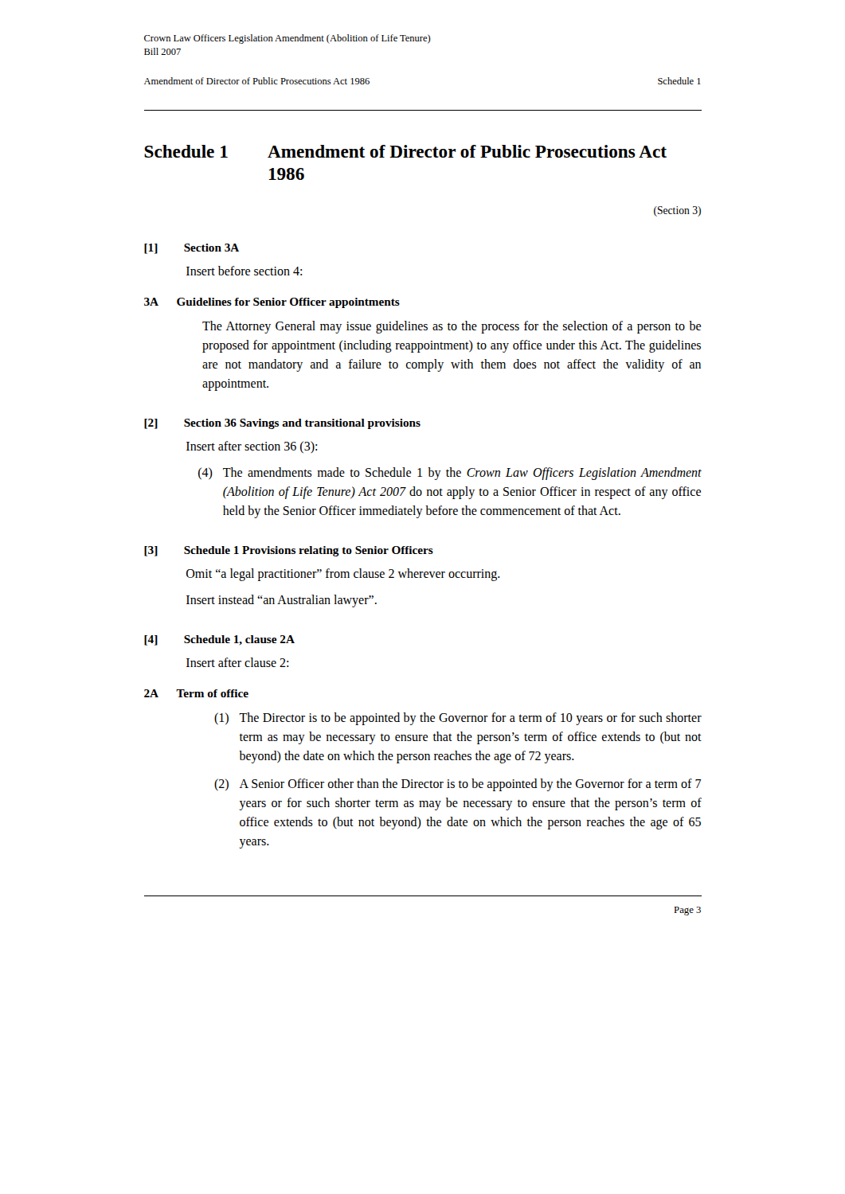Crown Law Officers Legislation Amendment (Abolition of Life Tenure)
Bill 2007
Amendment of Director of Public Prosecutions Act 1986 Schedule 1
Schedule 1 Amendment of Director of Public Prosecutions Act 1986
(Section 3)
[1] Section 3A
Insert before section 4:
3A Guidelines for Senior Officer appointments
The Attorney General may issue guidelines as to the process for the selection of a person to be proposed for appointment (including reappointment) to any office under this Act. The guidelines are not mandatory and a failure to comply with them does not affect the validity of an appointment.
[2] Section 36 Savings and transitional provisions
Insert after section 36 (3):
(4) The amendments made to Schedule 1 by the Crown Law Officers Legislation Amendment (Abolition of Life Tenure) Act 2007 do not apply to a Senior Officer in respect of any office held by the Senior Officer immediately before the commencement of that Act.
[3] Schedule 1 Provisions relating to Senior Officers
Omit “a legal practitioner” from clause 2 wherever occurring.
Insert instead “an Australian lawyer”.
[4] Schedule 1, clause 2A
Insert after clause 2:
2A Term of office
(1) The Director is to be appointed by the Governor for a term of 10 years or for such shorter term as may be necessary to ensure that the person’s term of office extends to (but not beyond) the date on which the person reaches the age of 72 years.
(2) A Senior Officer other than the Director is to be appointed by the Governor for a term of 7 years or for such shorter term as may be necessary to ensure that the person’s term of office extends to (but not beyond) the date on which the person reaches the age of 65 years.
Page 3